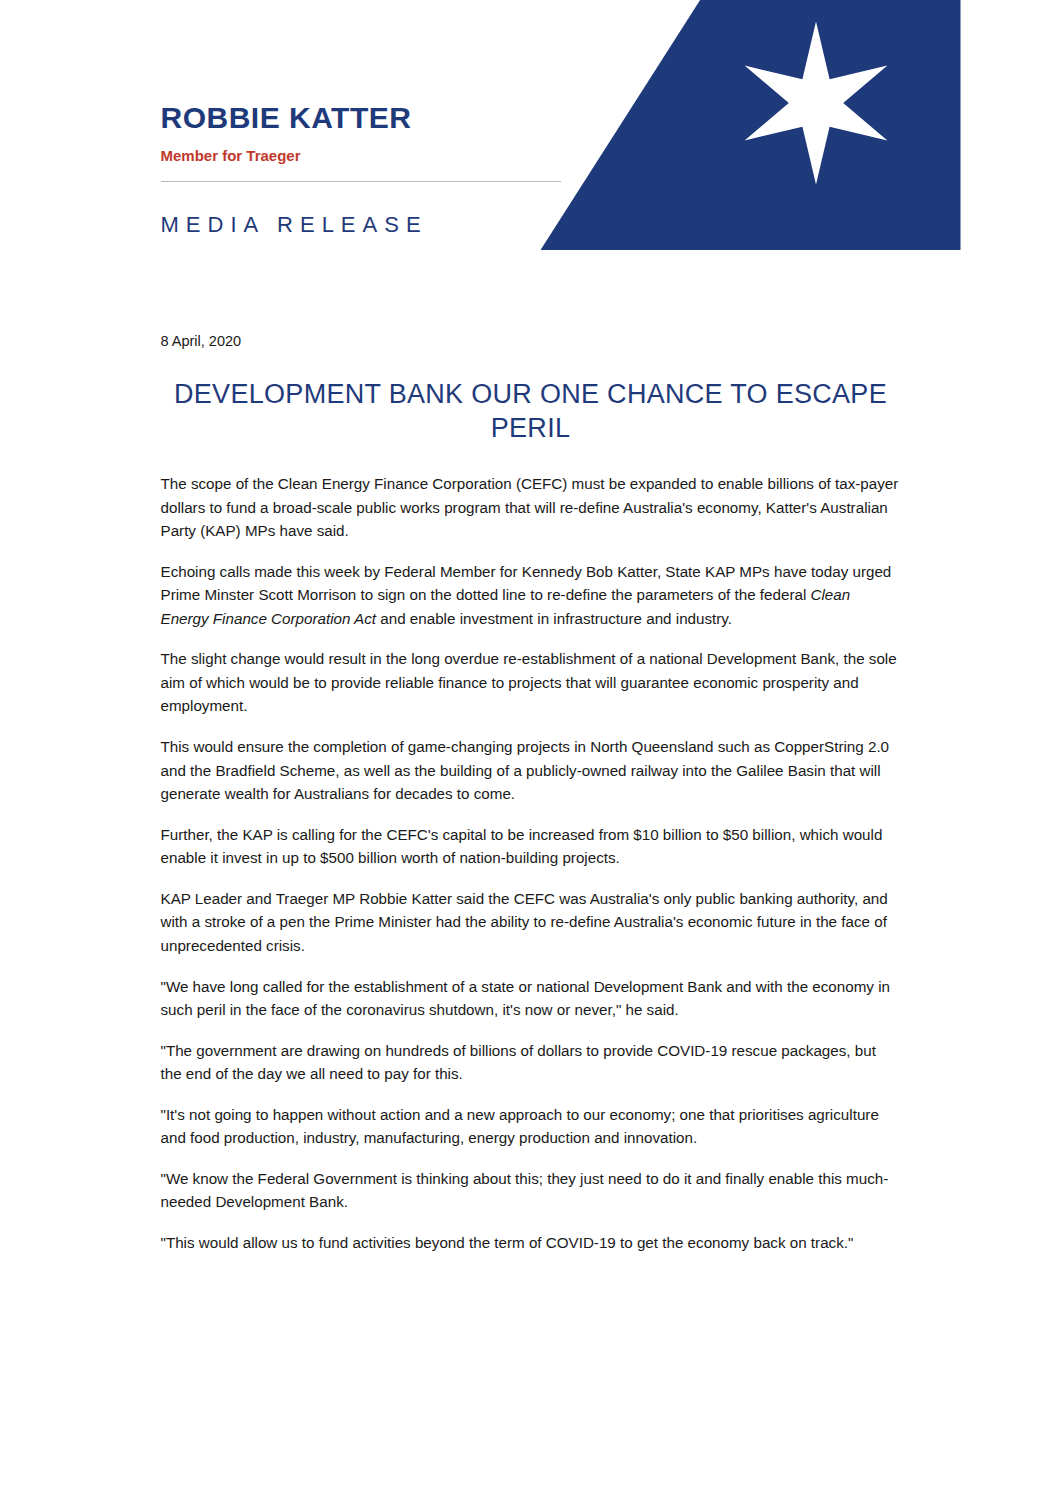Robbie Katter
Member for Traeger
Media Release
8 April, 2020
DEVELOPMENT BANK OUR ONE CHANCE TO ESCAPE PERIL
The scope of the Clean Energy Finance Corporation (CEFC) must be expanded to enable billions of tax-payer dollars to fund a broad-scale public works program that will re-define Australia's economy, Katter's Australian Party (KAP) MPs have said.
Echoing calls made this week by Federal Member for Kennedy Bob Katter, State KAP MPs have today urged Prime Minster Scott Morrison to sign on the dotted line to re-define the parameters of the federal Clean Energy Finance Corporation Act and enable investment in infrastructure and industry.
The slight change would result in the long overdue re-establishment of a national Development Bank, the sole aim of which would be to provide reliable finance to projects that will guarantee economic prosperity and employment.
This would ensure the completion of game-changing projects in North Queensland such as CopperString 2.0 and the Bradfield Scheme, as well as the building of a publicly-owned railway into the Galilee Basin that will generate wealth for Australians for decades to come.
Further, the KAP is calling for the CEFC's capital to be increased from $10 billion to $50 billion, which would enable it invest in up to $500 billion worth of nation-building projects.
KAP Leader and Traeger MP Robbie Katter said the CEFC was Australia's only public banking authority, and with a stroke of a pen the Prime Minister had the ability to re-define Australia's economic future in the face of unprecedented crisis.
"We have long called for the establishment of a state or national Development Bank and with the economy in such peril in the face of the coronavirus shutdown, it's now or never," he said.
"The government are drawing on hundreds of billions of dollars to provide COVID-19 rescue packages, but the end of the day we all need to pay for this.
"It's not going to happen without action and a new approach to our economy; one that prioritises agriculture and food production, industry, manufacturing, energy production and innovation.
"We know the Federal Government is thinking about this; they just need to do it and finally enable this much-needed Development Bank.
"This would allow us to fund activities beyond the term of COVID-19 to get the economy back on track."